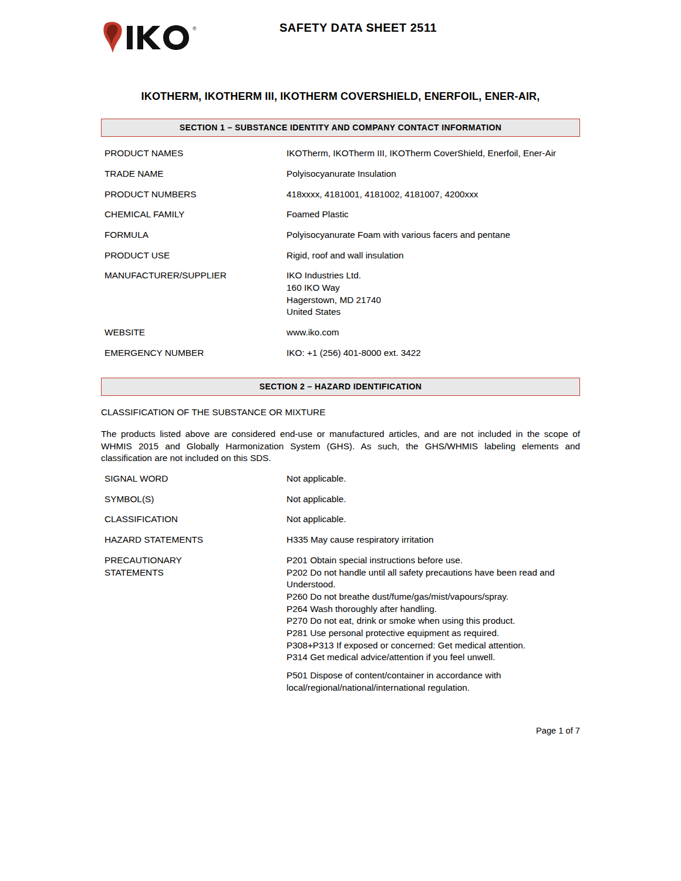®
SAFETY DATA SHEET 2511
IKOTHERM, IKOTHERM III, IKOTHERM COVERSHIELD, ENERFOIL, ENER-AIR,
SECTION 1 – SUBSTANCE IDENTITY AND COMPANY CONTACT INFORMATION
| PRODUCT NAMES | IKOTherm, IKOTherm III, IKOTherm CoverShield, Enerfoil, Ener-Air |
| TRADE NAME | Polyisocyanurate Insulation |
| PRODUCT NUMBERS | 418xxxx, 4181001, 4181002, 4181007, 4200xxx |
| CHEMICAL FAMILY | Foamed Plastic |
| FORMULA | Polyisocyanurate Foam with various facers and pentane |
| PRODUCT USE | Rigid, roof and wall insulation |
| MANUFACTURER/SUPPLIER | IKO Industries Ltd. 160 IKO Way Hagerstown, MD 21740 United States |
| WEBSITE | www.iko.com |
| EMERGENCY NUMBER | IKO: +1 (256) 401-8000 ext. 3422 |
SECTION 2 – HAZARD IDENTIFICATION
CLASSIFICATION OF THE SUBSTANCE OR MIXTURE
The products listed above are considered end-use or manufactured articles, and are not included in the scope of WHMIS 2015 and Globally Harmonization System (GHS). As such, the GHS/WHMIS labeling elements and classification are not included on this SDS.
| SIGNAL WORD | Not applicable. |
| SYMBOL(S) | Not applicable. |
| CLASSIFICATION | Not applicable. |
| HAZARD STATEMENTS | H335 May cause respiratory irritation |
| PRECAUTIONARY STATEMENTS | P201 Obtain special instructions before use. P202 Do not handle until all safety precautions have been read and Understood. P260 Do not breathe dust/fume/gas/mist/vapours/spray. P264 Wash thoroughly after handling. P270 Do not eat, drink or smoke when using this product. P281 Use personal protective equipment as required. P308+P313 If exposed or concerned: Get medical attention. P314 Get medical advice/attention if you feel unwell. P501 Dispose of content/container in accordance with local/regional/national/international regulation. |
Page 1 of 7